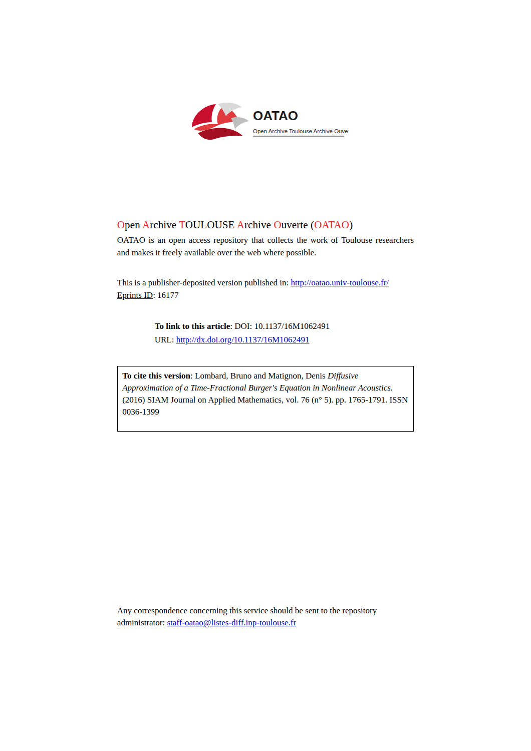OATAO Open Archive Toulouse Archive Ouverte
Open Archive TOULOUSE Archive Ouverte (OATAO)
OATAO is an open access repository that collects the work of Toulouse researchers and makes it freely available over the web where possible.
This is a publisher-deposited version published in: http://oatao.univ-toulouse.fr/
Eprints ID: 16177
To link to this article: DOI: 10.1137/16M1062491
URL: http://dx.doi.org/10.1137/16M1062491
To cite this version: Lombard, Bruno and Matignon, Denis Diffusive Approximation of a Time-Fractional Burger's Equation in Nonlinear Acoustics. (2016) SIAM Journal on Applied Mathematics, vol. 76 (n° 5). pp. 1765-1791. ISSN 0036-1399
Any correspondence concerning this service should be sent to the repository
administrator: staff-oatao@listes-diff.inp-toulouse.fr